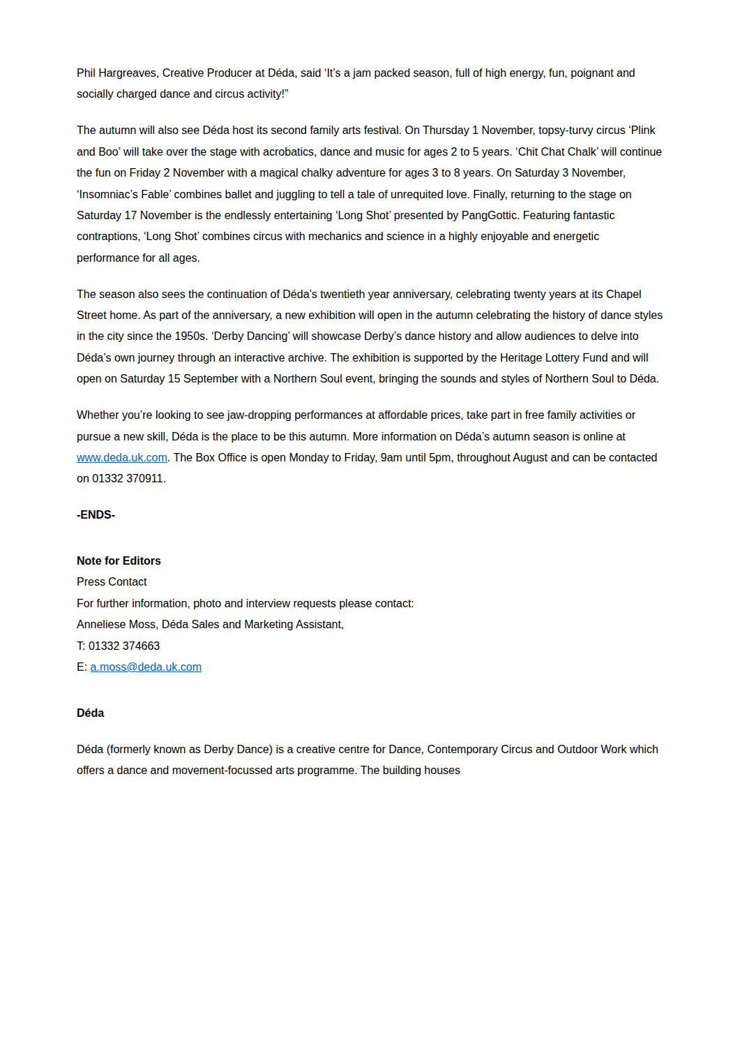Phil Hargreaves, Creative Producer at Déda, said ‘It’s a jam packed season, full of high energy, fun, poignant and socially charged dance and circus activity!”
The autumn will also see Déda host its second family arts festival. On Thursday 1 November, topsy-turvy circus ‘Plink and Boo’ will take over the stage with acrobatics, dance and music for ages 2 to 5 years. ‘Chit Chat Chalk’ will continue the fun on Friday 2 November with a magical chalky adventure for ages 3 to 8 years. On Saturday 3 November, ‘Insomniac’s Fable’ combines ballet and juggling to tell a tale of unrequited love. Finally, returning to the stage on Saturday 17 November is the endlessly entertaining ‘Long Shot’ presented by PangGottic. Featuring fantastic contraptions, ‘Long Shot’ combines circus with mechanics and science in a highly enjoyable and energetic performance for all ages.
The season also sees the continuation of Déda’s twentieth year anniversary, celebrating twenty years at its Chapel Street home. As part of the anniversary, a new exhibition will open in the autumn celebrating the history of dance styles in the city since the 1950s. ‘Derby Dancing’ will showcase Derby’s dance history and allow audiences to delve into Déda’s own journey through an interactive archive. The exhibition is supported by the Heritage Lottery Fund and will open on Saturday 15 September with a Northern Soul event, bringing the sounds and styles of Northern Soul to Déda.
Whether you’re looking to see jaw-dropping performances at affordable prices, take part in free family activities or pursue a new skill, Déda is the place to be this autumn. More information on Déda’s autumn season is online at www.deda.uk.com. The Box Office is open Monday to Friday, 9am until 5pm, throughout August and can be contacted on 01332 370911.
-ENDS-
Note for Editors
Press Contact
For further information, photo and interview requests please contact:
Anneliese Moss, Déda Sales and Marketing Assistant,
T: 01332 374663
E: a.moss@deda.uk.com
Déda
Déda (formerly known as Derby Dance) is a creative centre for Dance, Contemporary Circus and Outdoor Work which offers a dance and movement-focussed arts programme. The building houses